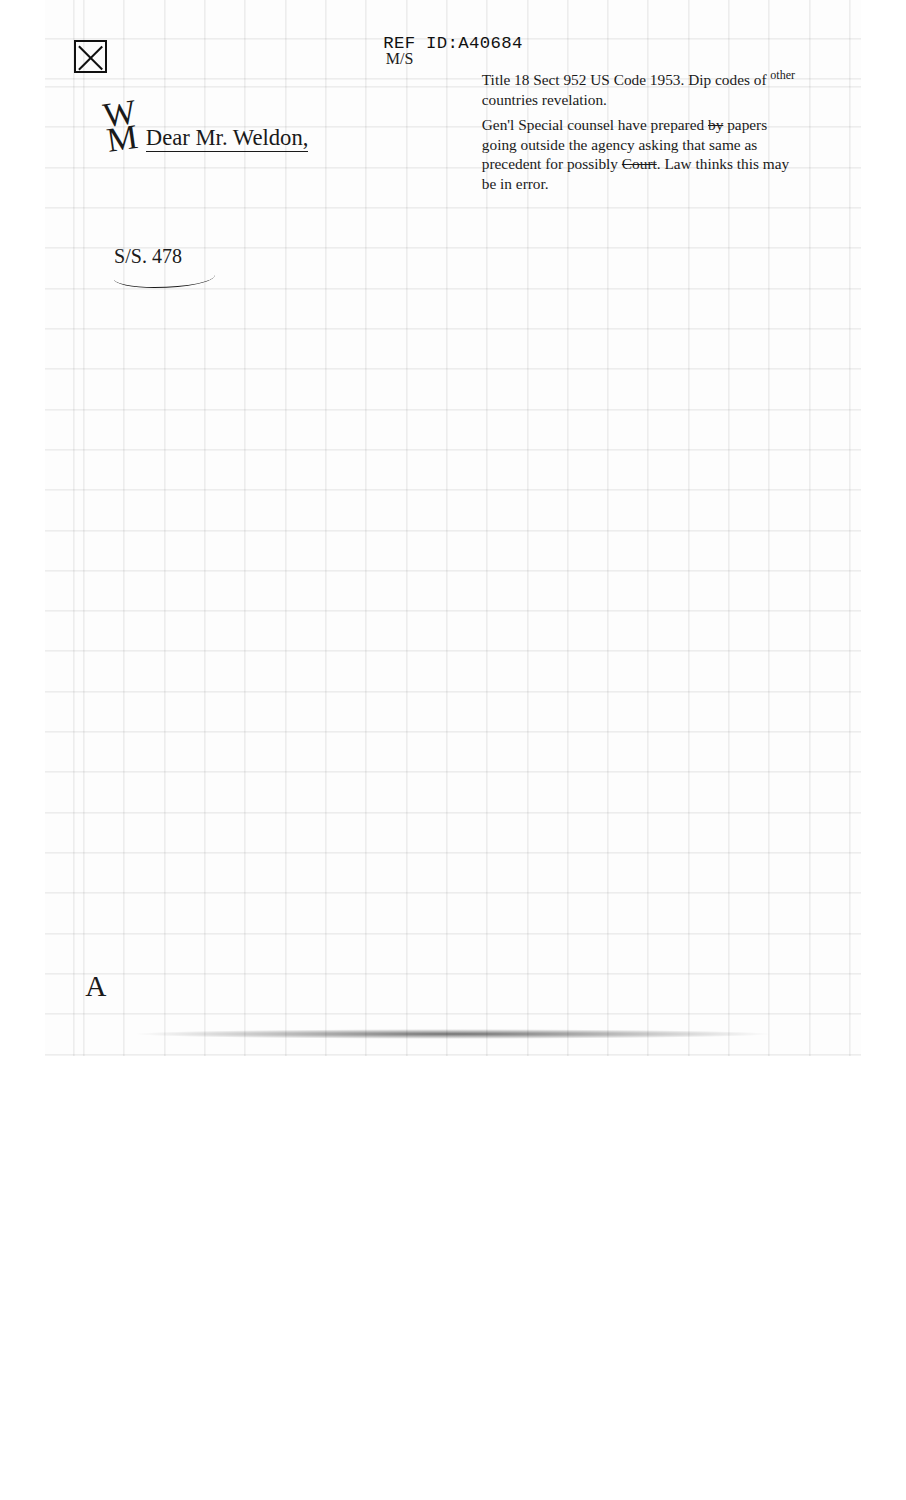REF ID:A40684
M/S
W
M
Dear Mr. Weldon,
Title 18 Sect 952 US Code 1953. Dip codes of other countries revelation.
Gen'l Special counsel have prepared by papers going outside the agency asking that same as precedent for possibly Court. Law thinks this may be in error.
S/S. 478
A